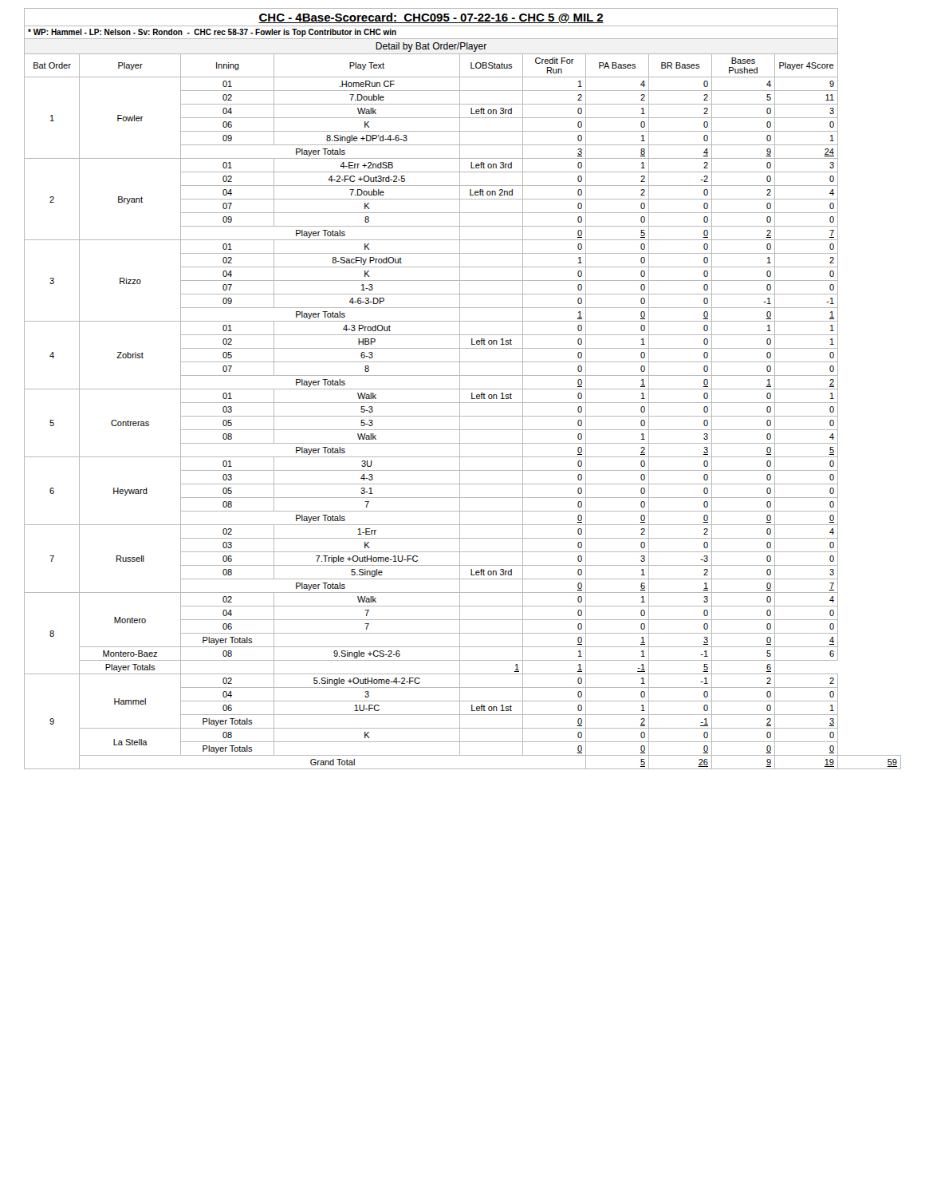| CHC - 4Base-Scorecard: CHC095 - 07-22-16 - CHC 5 @ MIL 2 |
| * WP: Hammel - LP: Nelson - Sv: Rondon - CHC rec 58-37 - Fowler is Top Contributor in CHC win |
| Detail by Bat Order/Player |
| Bat Order | Player | Inning | Play Text | LOBStatus | Credit For Run | PA Bases | BR Bases | Bases Pushed | Player 4Score |
| 1 | Fowler | 01 | .HomeRun CF | | 1 | 4 | 0 | 4 | 9 |
| 02 | 7.Double | | 2 | 2 | 2 | 5 | 11 |
| 04 | Walk | Left on 3rd | 0 | 1 | 2 | 0 | 3 |
| 06 | K | | 0 | 0 | 0 | 0 | 0 |
| 09 | 8.Single +DP'd-4-6-3 | | 0 | 1 | 0 | 0 | 1 |
| Player Totals | | 3 | 8 | 4 | 9 | 24 |
| 2 | Bryant | 01 | 4-Err +2ndSB | Left on 3rd | 0 | 1 | 2 | 0 | 3 |
| 02 | 4-2-FC +Out3rd-2-5 | | 0 | 2 | -2 | 0 | 0 |
| 04 | 7.Double | Left on 2nd | 0 | 2 | 0 | 2 | 4 |
| 07 | K | | 0 | 0 | 0 | 0 | 0 |
| 09 | 8 | | 0 | 0 | 0 | 0 | 0 |
| Player Totals | | 0 | 5 | 0 | 2 | 7 |
| 3 | Rizzo | 01 | K | | 0 | 0 | 0 | 0 | 0 |
| 02 | 8-SacFly ProdOut | | 1 | 0 | 0 | 1 | 2 |
| 04 | K | | 0 | 0 | 0 | 0 | 0 |
| 07 | 1-3 | | 0 | 0 | 0 | 0 | 0 |
| 09 | 4-6-3-DP | | 0 | 0 | 0 | -1 | -1 |
| Player Totals | | 1 | 0 | 0 | 0 | 1 |
| 4 | Zobrist | 01 | 4-3 ProdOut | | 0 | 0 | 0 | 1 | 1 |
| 02 | HBP | Left on 1st | 0 | 1 | 0 | 0 | 1 |
| 05 | 6-3 | | 0 | 0 | 0 | 0 | 0 |
| 07 | 8 | | 0 | 0 | 0 | 0 | 0 |
| Player Totals | | 0 | 1 | 0 | 1 | 2 |
| 5 | Contreras | 01 | Walk | Left on 1st | 0 | 1 | 0 | 0 | 1 |
| 03 | 5-3 | | 0 | 0 | 0 | 0 | 0 |
| 05 | 5-3 | | 0 | 0 | 0 | 0 | 0 |
| 08 | Walk | | 0 | 1 | 3 | 0 | 4 |
| Player Totals | | 0 | 2 | 3 | 0 | 5 |
| 6 | Heyward | 01 | 3U | | 0 | 0 | 0 | 0 | 0 |
| 03 | 4-3 | | 0 | 0 | 0 | 0 | 0 |
| 05 | 3-1 | | 0 | 0 | 0 | 0 | 0 |
| 08 | 7 | | 0 | 0 | 0 | 0 | 0 |
| Player Totals | | 0 | 0 | 0 | 0 | 0 |
| 7 | Russell | 02 | 1-Err | | 0 | 2 | 2 | 0 | 4 |
| 03 | K | | 0 | 0 | 0 | 0 | 0 |
| 06 | 7.Triple +OutHome-1U-FC | | 0 | 3 | -3 | 0 | 0 |
| 08 | 5.Single | Left on 3rd | 0 | 1 | 2 | 0 | 3 |
| Player Totals | | 0 | 6 | 1 | 0 | 7 |
| 8 | Montero | 02 | Walk | | 0 | 1 | 3 | 0 | 4 |
| 04 | 7 | | 0 | 0 | 0 | 0 | 0 |
| 06 | 7 | | 0 | 0 | 0 | 0 | 0 |
| Player Totals | | | 0 | 1 | 3 | 0 | 4 |
| Montero-Baez | 08 | 9.Single +CS-2-6 | | 1 | 1 | -1 | 5 | 6 |
| Player Totals | | | 1 | 1 | -1 | 5 | 6 |
| 9 | Hammel | 02 | 5.Single +OutHome-4-2-FC | | 0 | 1 | -1 | 2 | 2 |
| 04 | 3 | | 0 | 0 | 0 | 0 | 0 |
| 06 | 1U-FC | Left on 1st | 0 | 1 | 0 | 0 | 1 |
| Player Totals | | | 0 | 2 | -1 | 2 | 3 |
| La Stella | 08 | K | | 0 | 0 | 0 | 0 | 0 |
| Player Totals | | | 0 | 0 | 0 | 0 | 0 |
| Grand Total | 5 | 26 | 9 | 19 | 59 |